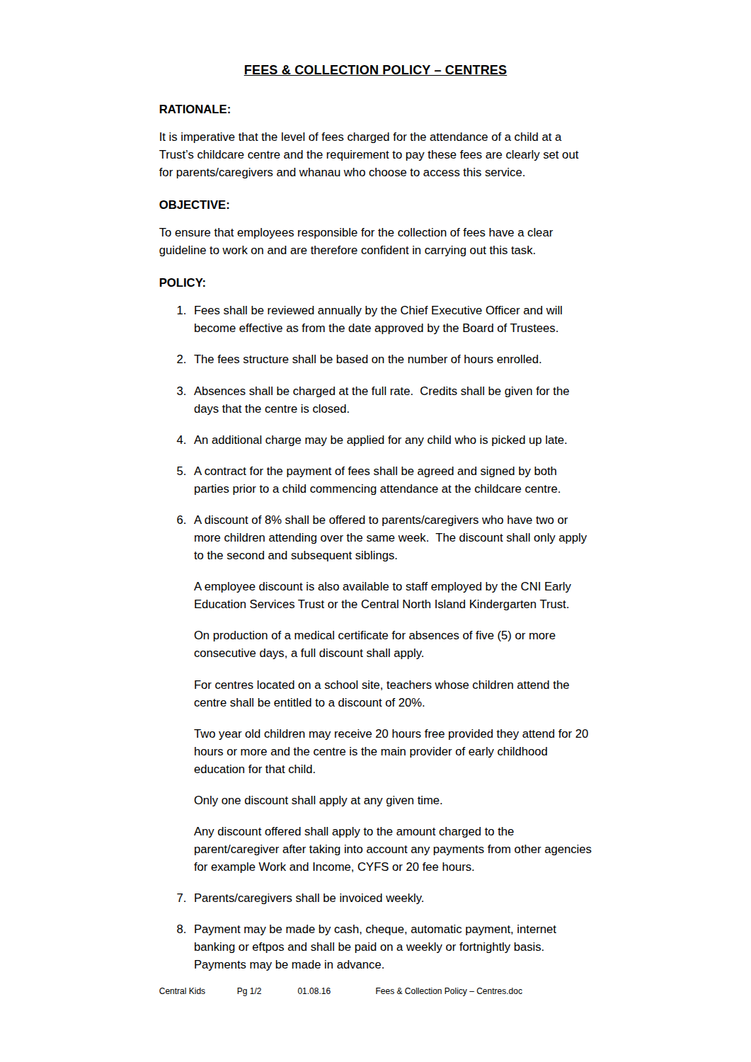FEES & COLLECTION POLICY – CENTRES
RATIONALE:
It is imperative that the level of fees charged for the attendance of a child at a Trust’s childcare centre and the requirement to pay these fees are clearly set out for parents/caregivers and whanau who choose to access this service.
OBJECTIVE:
To ensure that employees responsible for the collection of fees have a clear guideline to work on and are therefore confident in carrying out this task.
POLICY:
Fees shall be reviewed annually by the Chief Executive Officer and will become effective as from the date approved by the Board of Trustees.
The fees structure shall be based on the number of hours enrolled.
Absences shall be charged at the full rate. Credits shall be given for the days that the centre is closed.
An additional charge may be applied for any child who is picked up late.
A contract for the payment of fees shall be agreed and signed by both parties prior to a child commencing attendance at the childcare centre.
A discount of 8% shall be offered to parents/caregivers who have two or more children attending over the same week. The discount shall only apply to the second and subsequent siblings.
A employee discount is also available to staff employed by the CNI Early Education Services Trust or the Central North Island Kindergarten Trust.
On production of a medical certificate for absences of five (5) or more consecutive days, a full discount shall apply.
For centres located on a school site, teachers whose children attend the centre shall be entitled to a discount of 20%.
Two year old children may receive 20 hours free provided they attend for 20 hours or more and the centre is the main provider of early childhood education for that child.
Only one discount shall apply at any given time.
Any discount offered shall apply to the amount charged to the parent/caregiver after taking into account any payments from other agencies for example Work and Income, CYFS or 20 fee hours.
Parents/caregivers shall be invoiced weekly.
Payment may be made by cash, cheque, automatic payment, internet banking or eftpos and shall be paid on a weekly or fortnightly basis. Payments may be made in advance.
| Central Kids | Pg 1/2 | 01.08.16 | Fees & Collection Policy – Centres.doc |